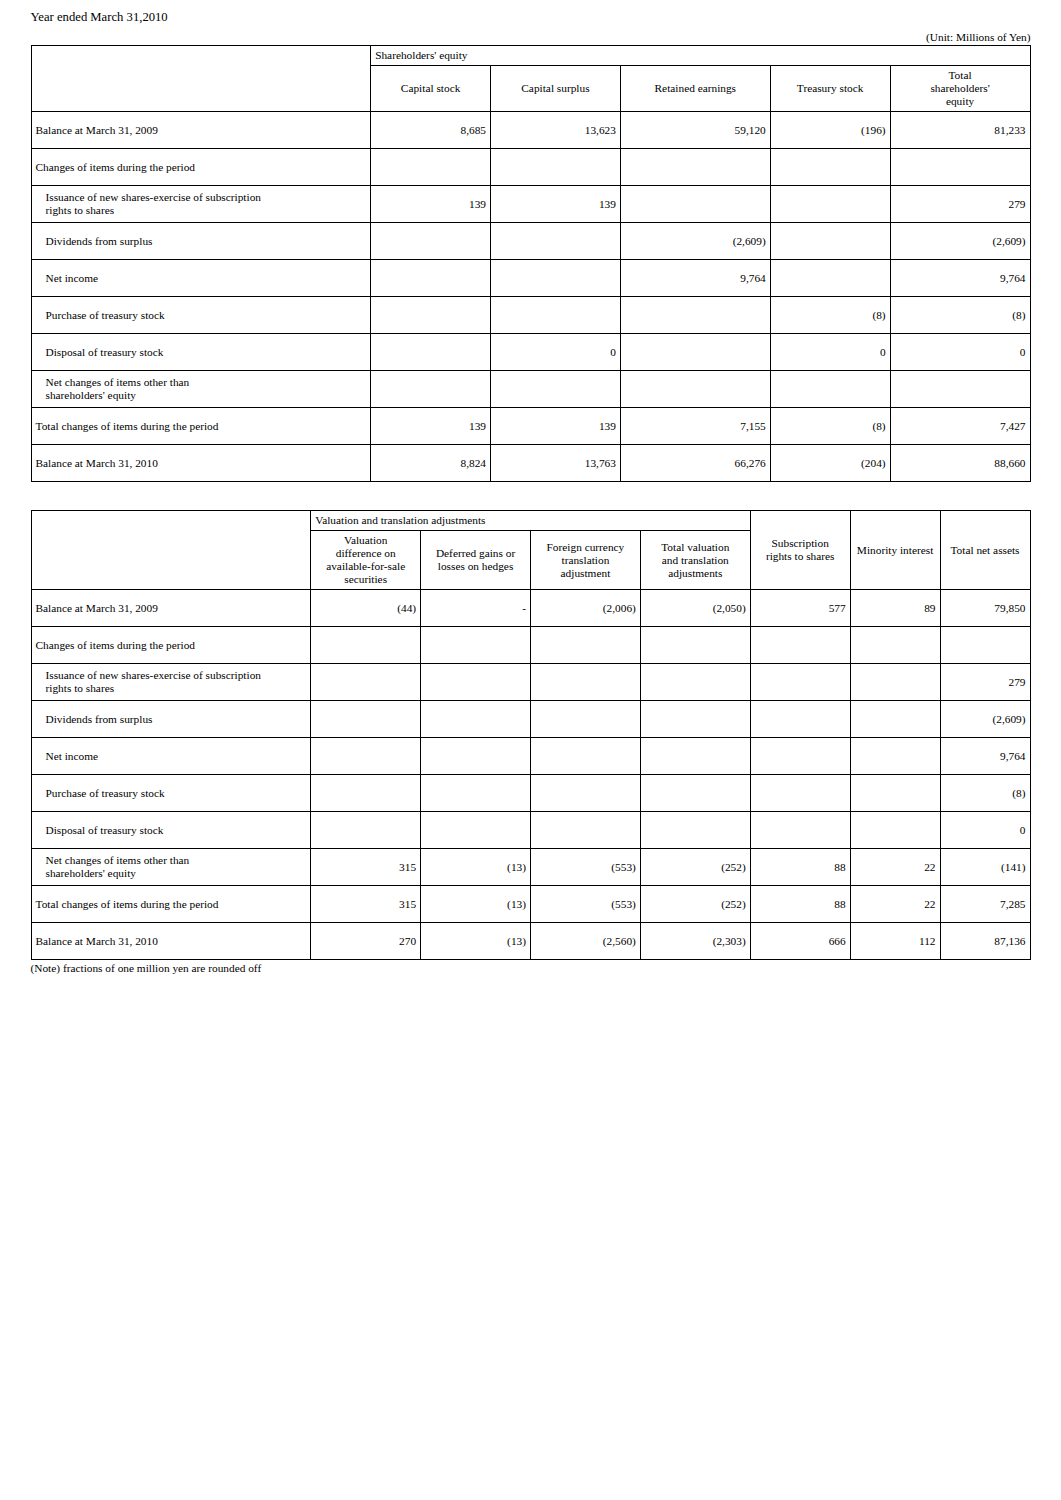Year ended March 31,2010
(Unit: Millions of Yen)
| | Shareholders' equity |
| --- | --- |
| Capital stock | Capital surplus | Retained earnings | Treasury stock | Total shareholders' equity |
| Balance at March 31, 2009 | 8,685 | 13,623 | 59,120 | (196) | 81,233 |
| Changes of items during the period | | | | | |
| Issuance of new shares-exercise of subscription rights to shares | 139 | 139 | | | 279 |
| Dividends from surplus | | | (2,609) | | (2,609) |
| Net income | | | 9,764 | | 9,764 |
| Purchase of treasury stock | | | | (8) | (8) |
| Disposal of treasury stock | | 0 | | 0 | 0 |
| Net changes of items other than shareholders' equity | | | | | |
| Total changes of items during the period | 139 | 139 | 7,155 | (8) | 7,427 |
| Balance at March 31, 2010 | 8,824 | 13,763 | 66,276 | (204) | 88,660 |
| | Valuation and translation adjustments | Subscription rights to shares | Minority interest | Total net assets |
| --- | --- | --- | --- | --- |
| Valuation difference on available-for-sale securities | Deferred gains or losses on hedges | Foreign currency translation adjustment | Total valuation and translation adjustments |
| Balance at March 31, 2009 | (44) | - | (2,006) | (2,050) | 577 | 89 | 79,850 |
| Changes of items during the period | | | | | | | |
| Issuance of new shares-exercise of subscription rights to shares | | | | | | | 279 |
| Dividends from surplus | | | | | | | (2,609) |
| Net income | | | | | | | 9,764 |
| Purchase of treasury stock | | | | | | | (8) |
| Disposal of treasury stock | | | | | | | 0 |
| Net changes of items other than shareholders' equity | 315 | (13) | (553) | (252) | 88 | 22 | (141) |
| Total changes of items during the period | 315 | (13) | (553) | (252) | 88 | 22 | 7,285 |
| Balance at March 31, 2010 | 270 | (13) | (2,560) | (2,303) | 666 | 112 | 87,136 |
(Note) fractions of one million yen are rounded off